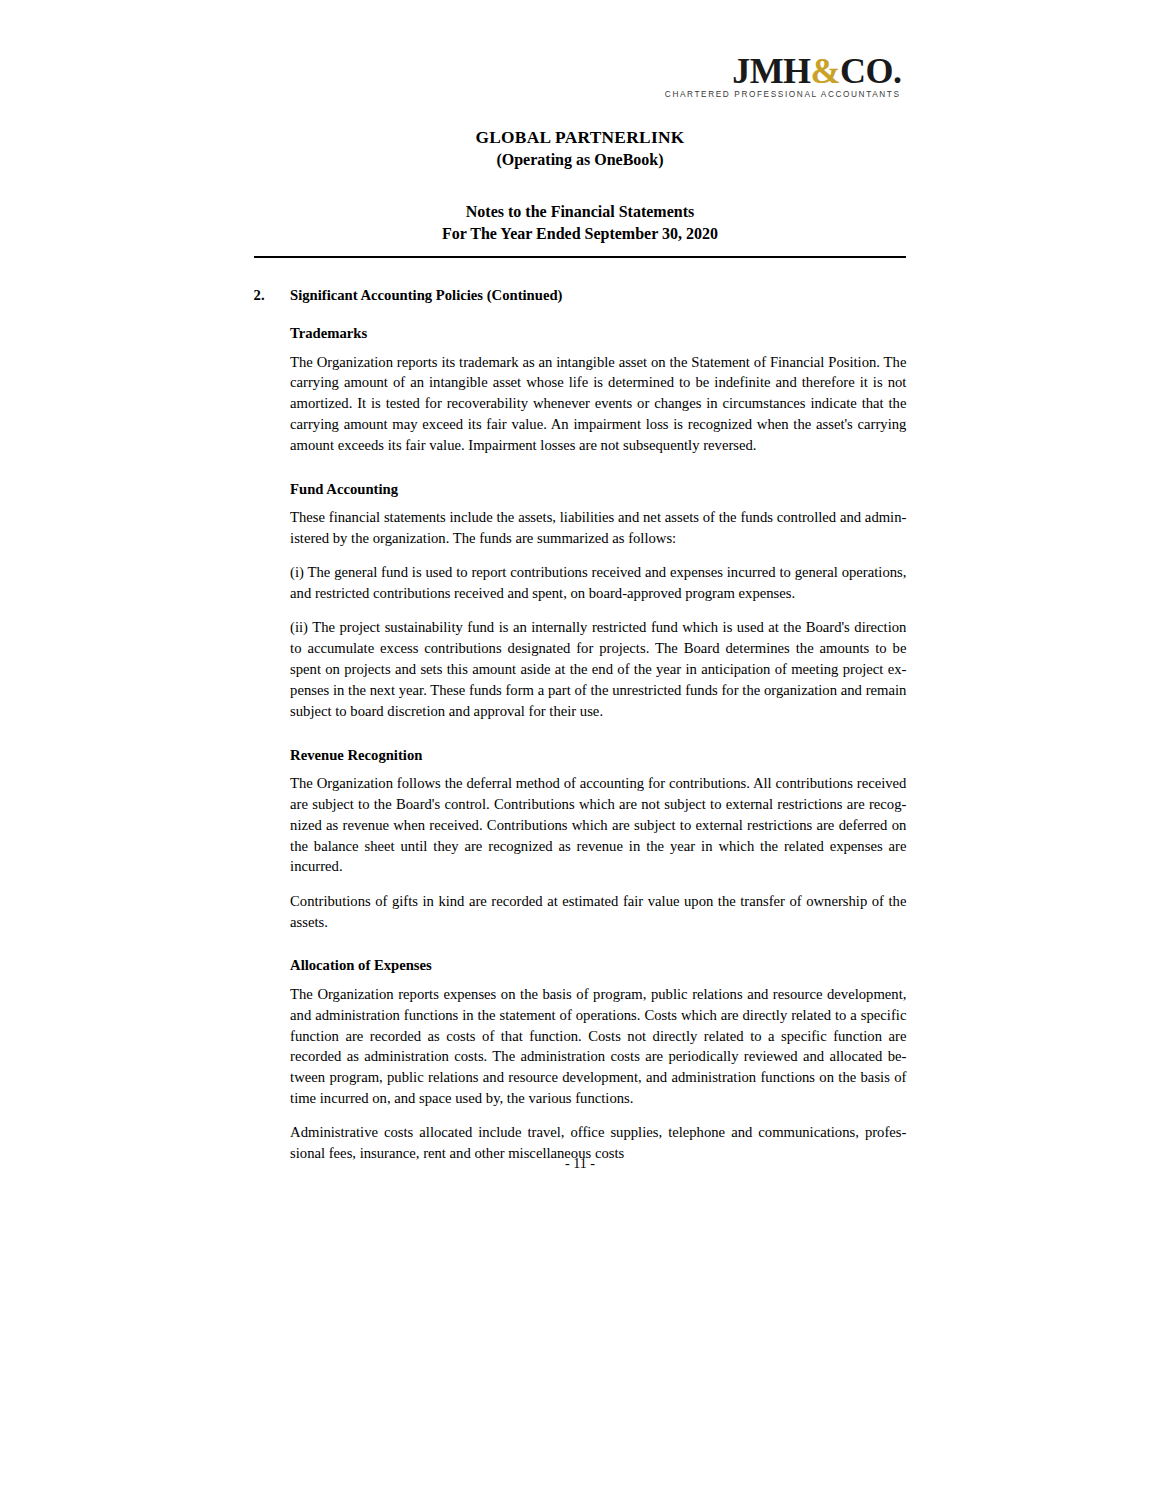JMH&CO.
CHARTERED PROFESSIONAL ACCOUNTANTS
GLOBAL PARTNERLINK
(Operating as OneBook)
Notes to the Financial Statements
For The Year Ended September 30, 2020
2.
Significant Accounting Policies (Continued)
Trademarks
The Organization reports its trademark as an intangible asset on the Statement of Financial Position. The carrying amount of an intangible asset whose life is determined to be indefinite and therefore it is not amortized. It is tested for recoverability whenever events or changes in circumstances indicate that the carrying amount may exceed its fair value. An impairment loss is recognized when the asset's carrying amount exceeds its fair value. Impairment losses are not subsequently reversed.
Fund Accounting
These financial statements include the assets, liabilities and net assets of the funds controlled and administered by the organization. The funds are summarized as follows:
(i) The general fund is used to report contributions received and expenses incurred to general operations, and restricted contributions received and spent, on board-approved program expenses.
(ii) The project sustainability fund is an internally restricted fund which is used at the Board's direction to accumulate excess contributions designated for projects. The Board determines the amounts to be spent on projects and sets this amount aside at the end of the year in anticipation of meeting project expenses in the next year. These funds form a part of the unrestricted funds for the organization and remain subject to board discretion and approval for their use.
Revenue Recognition
The Organization follows the deferral method of accounting for contributions. All contributions received are subject to the Board's control. Contributions which are not subject to external restrictions are recognized as revenue when received. Contributions which are subject to external restrictions are deferred on the balance sheet until they are recognized as revenue in the year in which the related expenses are incurred.
Contributions of gifts in kind are recorded at estimated fair value upon the transfer of ownership of the assets.
Allocation of Expenses
The Organization reports expenses on the basis of program, public relations and resource development, and administration functions in the statement of operations. Costs which are directly related to a specific function are recorded as costs of that function. Costs not directly related to a specific function are recorded as administration costs. The administration costs are periodically reviewed and allocated between program, public relations and resource development, and administration functions on the basis of time incurred on, and space used by, the various functions.
Administrative costs allocated include travel, office supplies, telephone and communications, professional fees, insurance, rent and other miscellaneous costs
- 11 -